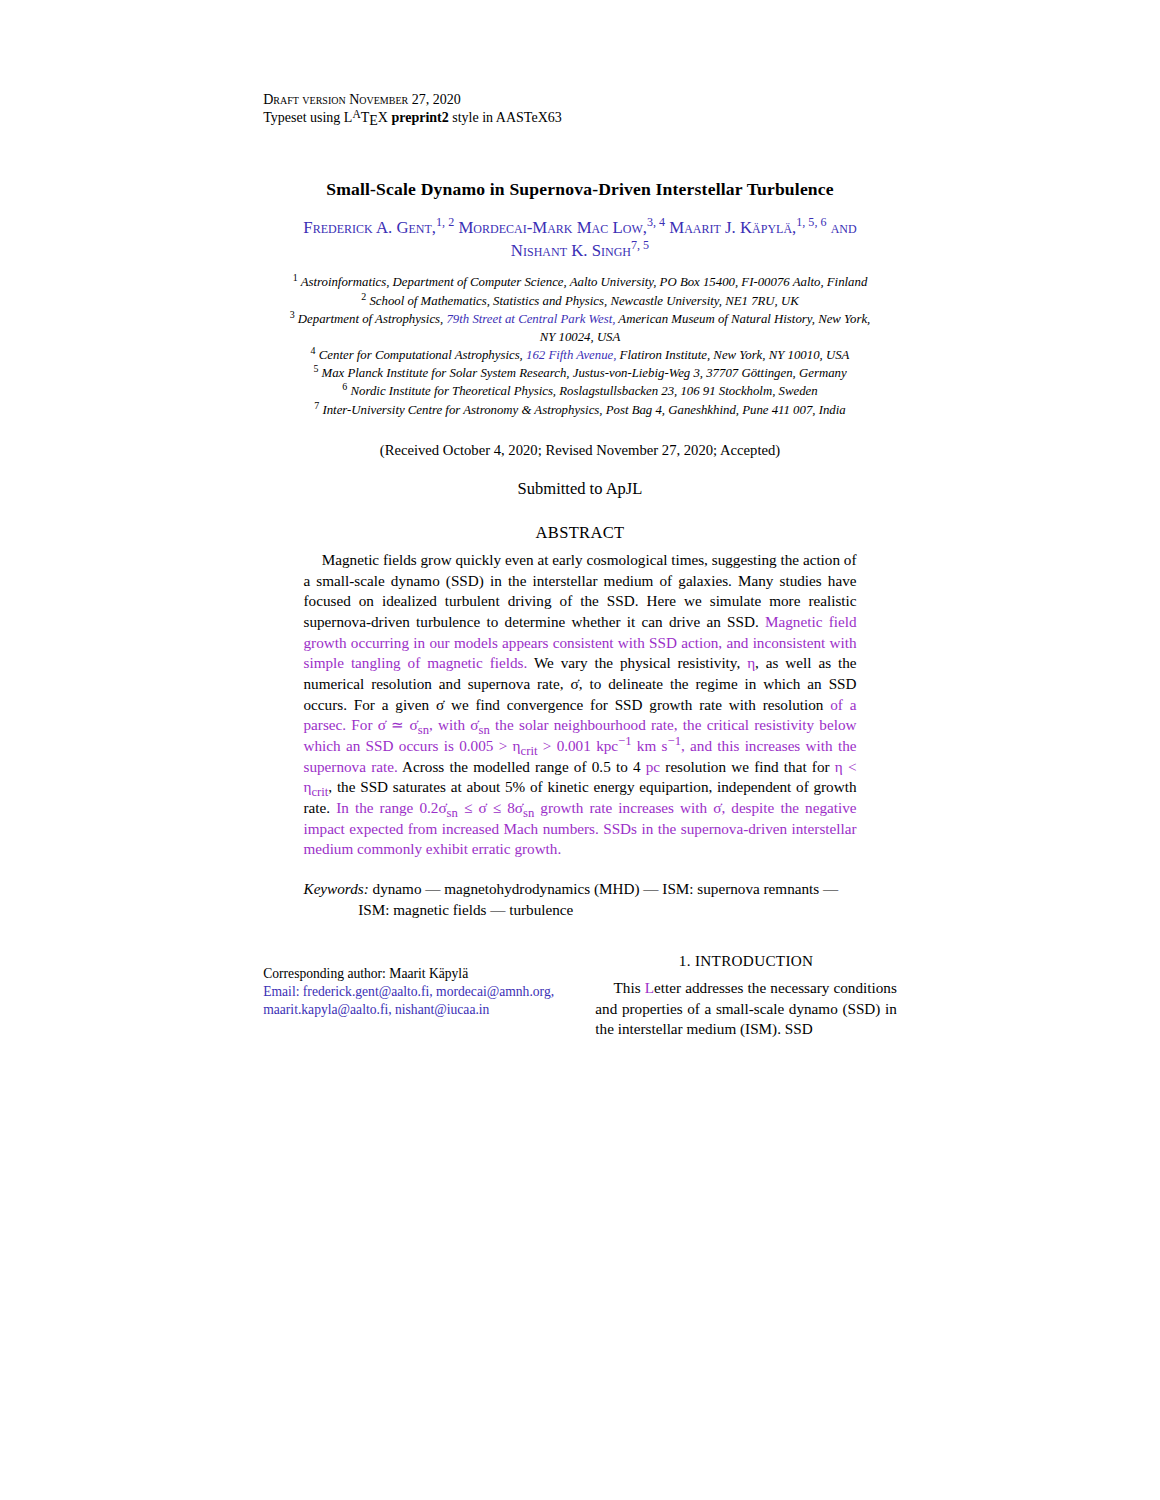Draft version November 27, 2020
Typeset using LATEX preprint2 style in AASTeX63
Small-Scale Dynamo in Supernova-Driven Interstellar Turbulence
Frederick A. Gent,1, 2 Mordecai-Mark Mac Low,3, 4 Maarit J. Käpylä,1, 5, 6 and
Nishant K. Singh7, 5
1 Astroinformatics, Department of Computer Science, Aalto University, PO Box 15400, FI-00076 Aalto, Finland
2 School of Mathematics, Statistics and Physics, Newcastle University, NE1 7RU, UK
3 Department of Astrophysics, 79th Street at Central Park West, American Museum of Natural History, New York,
NY 10024, USA
4 Center for Computational Astrophysics, 162 Fifth Avenue, Flatiron Institute, New York, NY 10010, USA
5 Max Planck Institute for Solar System Research, Justus-von-Liebig-Weg 3, 37707 Göttingen, Germany
6 Nordic Institute for Theoretical Physics, Roslagstullsbacken 23, 106 91 Stockholm, Sweden
7 Inter-University Centre for Astronomy & Astrophysics, Post Bag 4, Ganeshkhind, Pune 411 007, India
(Received October 4, 2020; Revised November 27, 2020; Accepted)
Submitted to ApJL
ABSTRACT
Magnetic fields grow quickly even at early cosmological times, suggesting the action of a small-scale dynamo (SSD) in the interstellar medium of galaxies. Many studies have focused on idealized turbulent driving of the SSD. Here we simulate more realistic supernova-driven turbulence to determine whether it can drive an SSD. Magnetic field growth occurring in our models appears consistent with SSD action, and inconsistent with simple tangling of magnetic fields. We vary the physical resistivity, η, as well as the numerical resolution and supernova rate, σ̇, to delineate the regime in which an SSD occurs. For a given σ̇ we find convergence for SSD growth rate with resolution of a parsec. For σ̇ ≃ σ̇sn, with σ̇sn the solar neighbourhood rate, the critical resistivity below which an SSD occurs is 0.005 > ηcrit > 0.001 kpc−1 km s−1, and this increases with the supernova rate. Across the modelled range of 0.5 to 4 pc resolution we find that for η < ηcrit, the SSD saturates at about 5% of kinetic energy equipartion, independent of growth rate. In the range 0.2σ̇sn ≤ σ̇ ≤ 8σ̇sn growth rate increases with σ̇, despite the negative impact expected from increased Mach numbers. SSDs in the supernova-driven interstellar medium commonly exhibit erratic growth.
Keywords: dynamo — magnetohydrodynamics (MHD) — ISM: supernova remnants —
ISM: magnetic fields — turbulence
Corresponding author: Maarit Käpylä
Email: frederick.gent@aalto.fi, mordecai@amnh.org,
maarit.kapyla@aalto.fi, nishant@iucaa.in
1. INTRODUCTION
This Letter addresses the necessary conditions and properties of a small-scale dynamo (SSD) in the interstellar medium (ISM). SSD